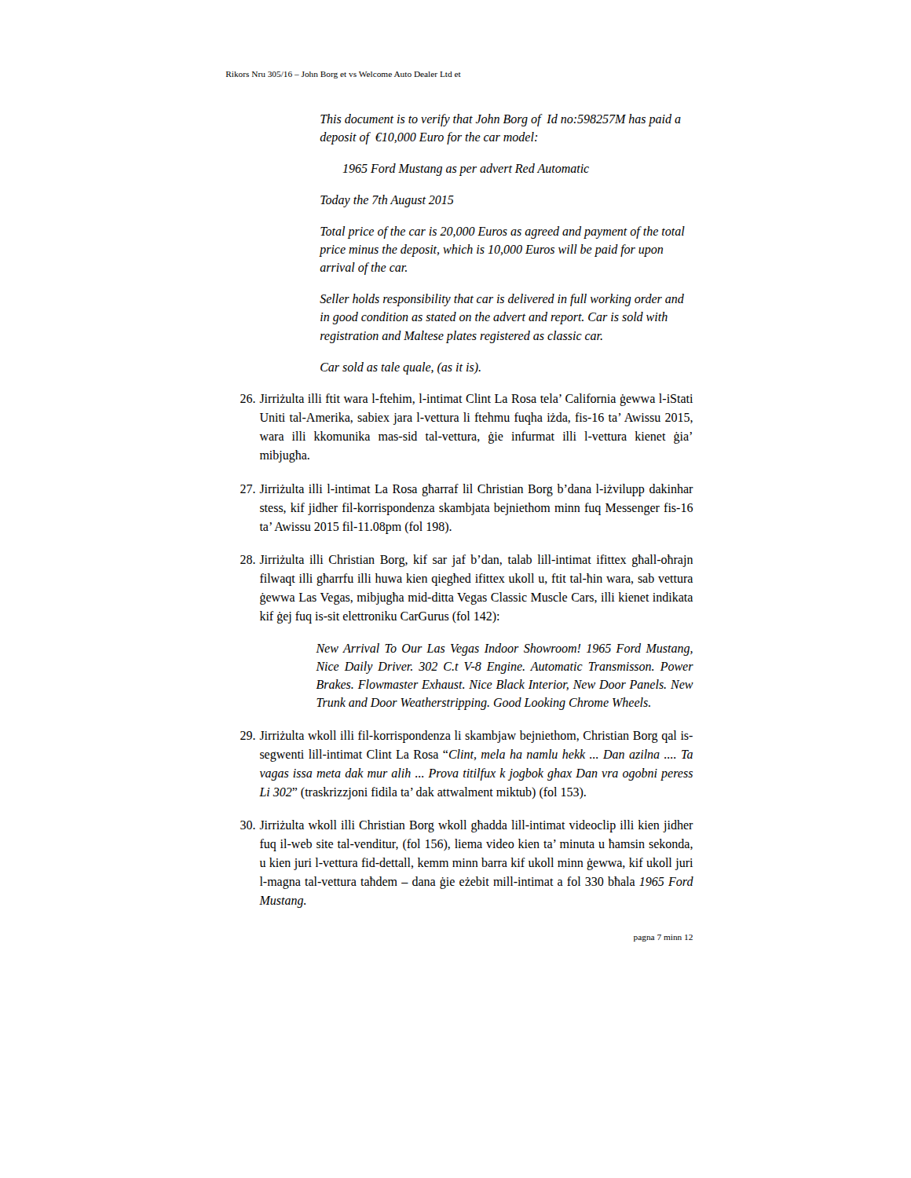Rikors Nru 305/16 – John Borg et vs Welcome Auto Dealer Ltd et
This document is to verify that John Borg of Id no:598257M has paid a deposit of €10,000 Euro for the car model:
1965 Ford Mustang as per advert Red Automatic
Today the 7th August 2015
Total price of the car is 20,000 Euros as agreed and payment of the total price minus the deposit, which is 10,000 Euros will be paid for upon arrival of the car.
Seller holds responsibility that car is delivered in full working order and in good condition as stated on the advert and report. Car is sold with registration and Maltese plates registered as classic car.
Car sold as tale quale, (as it is).
Jirriżulta illi ftit wara l-ftehim, l-intimat Clint La Rosa tela’ California ġewwa l-iStati Uniti tal-Amerika, sabiex jara l-vettura li ftehmu fuqha iżda, fis-16 ta’ Awissu 2015, wara illi kkomunika mas-sid tal-vettura, ġie infurmat illi l-vettura kienet ġia’ mibjugħa.
Jirriżulta illi l-intimat La Rosa għarraf lil Christian Borg b’dana l-iżvilupp dakinhar stess, kif jidher fil-korrispondenza skambjata bejniethom minn fuq Messenger fis-16 ta’ Awissu 2015 fil-11.08pm (fol 198).
Jirriżulta illi Christian Borg, kif sar jaf b’dan, talab lill-intimat ifittex għall-oħrajn filwaqt illi għarrfu illi huwa kien qiegħed ifittex ukoll u, ftit tal-ħin wara, sab vettura ġewwa Las Vegas, mibjugħa mid-ditta Vegas Classic Muscle Cars, illi kienet indikata kif ġej fuq is-sit elettroniku CarGurus (fol 142):
New Arrival To Our Las Vegas Indoor Showroom! 1965 Ford Mustang, Nice Daily Driver. 302 C.t V-8 Engine. Automatic Transmisson. Power Brakes. Flowmaster Exhaust. Nice Black Interior, New Door Panels. New Trunk and Door Weatherstripping. Good Looking Chrome Wheels.
Jirriżulta wkoll illi fil-korrispondenza li skambjaw bejniethom, Christian Borg qal is-segwenti lill-intimat Clint La Rosa “Clint, mela ha namlu hekk ... Dan azilna .... Ta vagas issa meta dak mur alih ... Prova titilfux k jogbok ghax Dan vra ogobni peress Li 302” (traskrizzjoni fidila ta’ dak attwalment miktub) (fol 153).
Jirriżulta wkoll illi Christian Borg wkoll għadda lill-intimat videoclip illi kien jidher fuq il-web site tal-venditur, (fol 156), liema video kien ta’ minuta u ħamsin sekonda, u kien juri l-vettura fid-dettall, kemm minn barra kif ukoll minn ġewwa, kif ukoll juri l-magna tal-vettura taħdem – dana ġie eżebit mill-intimat a fol 330 bħala 1965 Ford Mustang.
pagna 7 minn 12